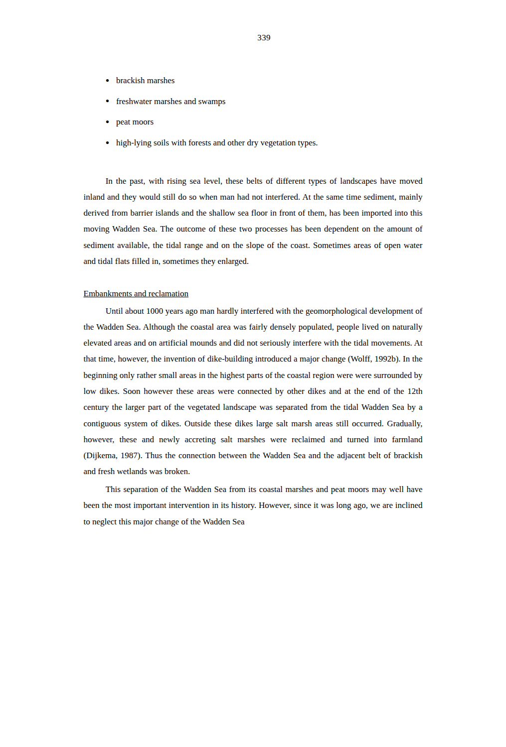339
brackish marshes
freshwater marshes and swamps
peat moors
high-lying soils with forests and other dry vegetation types.
In the past, with rising sea level, these belts of different types of landscapes have moved inland and they would still do so when man had not interfered. At the same time sediment, mainly derived from barrier islands and the shallow sea floor in front of them, has been imported into this moving Wadden Sea. The outcome of these two processes has been dependent on the amount of sediment available, the tidal range and on the slope of the coast. Sometimes areas of open water and tidal flats filled in, sometimes they enlarged.
Embankments and reclamation
Until about 1000 years ago man hardly interfered with the geomorphological development of the Wadden Sea. Although the coastal area was fairly densely populated, people lived on naturally elevated areas and on artificial mounds and did not seriously interfere with the tidal movements. At that time, however, the invention of dike-building introduced a major change (Wolff, 1992b). In the beginning only rather small areas in the highest parts of the coastal region were were surrounded by low dikes. Soon however these areas were connected by other dikes and at the end of the 12th century the larger part of the vegetated landscape was separated from the tidal Wadden Sea by a contiguous system of dikes. Outside these dikes large salt marsh areas still occurred. Gradually, however, these and newly accreting salt marshes were reclaimed and turned into farmland (Dijkema, 1987). Thus the connection between the Wadden Sea and the adjacent belt of brackish and fresh wetlands was broken.
This separation of the Wadden Sea from its coastal marshes and peat moors may well have been the most important intervention in its history. However, since it was long ago, we are inclined to neglect this major change of the Wadden Sea